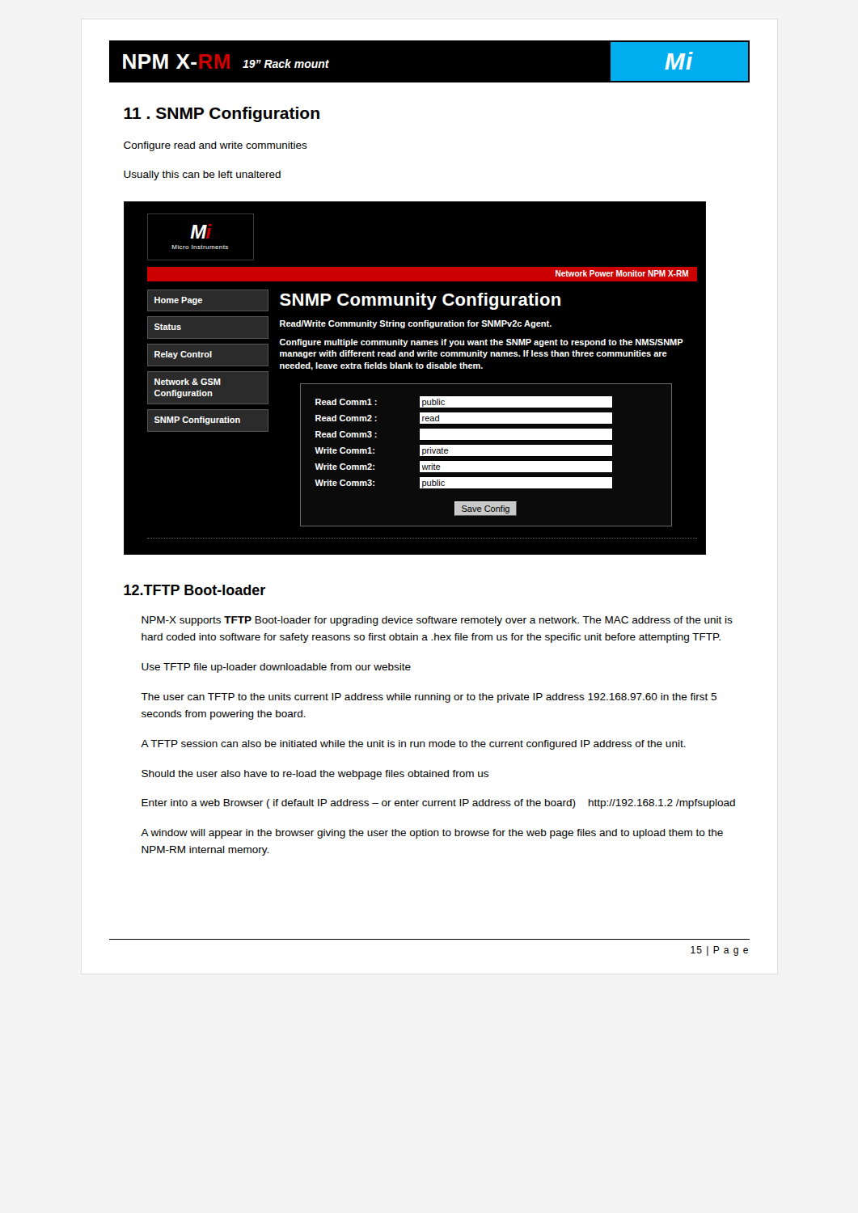NPM X-RM 19” Rack mount
Mi
11 . SNMP Configuration
Configure read and write communities
Usually this can be left unaltered
Mi
Micro Instruments
Network Power Monitor NPM X-RM
Home Page Status Relay Control Network & GSM Configuration SNMP Configuration
SNMP Community Configuration
Read/Write Community String configuration for SNMPv2c Agent.
Configure multiple community names if you want the SNMP agent to respond to the NMS/SNMP manager with different read and write community names. If less than three communities are needed, leave extra fields blank to disable them.
| Read Comm1 : | |
| Read Comm2 : | |
| Read Comm3 : | |
| Write Comm1: | |
| Write Comm2: | |
| Write Comm3: | |
Save Config
12.TFTP Boot-loader
NPM-X supports TFTP Boot-loader for upgrading device software remotely over a network. The MAC address of the unit is hard coded into software for safety reasons so first obtain a .hex file from us for the specific unit before attempting TFTP.
Use TFTP file up-loader downloadable from our website
The user can TFTP to the units current IP address while running or to the private IP address 192.168.97.60 in the first 5 seconds from powering the board.
A TFTP session can also be initiated while the unit is in run mode to the current configured IP address of the unit.
Should the user also have to re-load the webpage files obtained from us
Enter into a web Browser ( if default IP address – or enter current IP address of the board) http://192.168.1.2 /mpfsupload
A window will appear in the browser giving the user the option to browse for the web page files and to upload them to the NPM-RM internal memory.
15 | P a g e